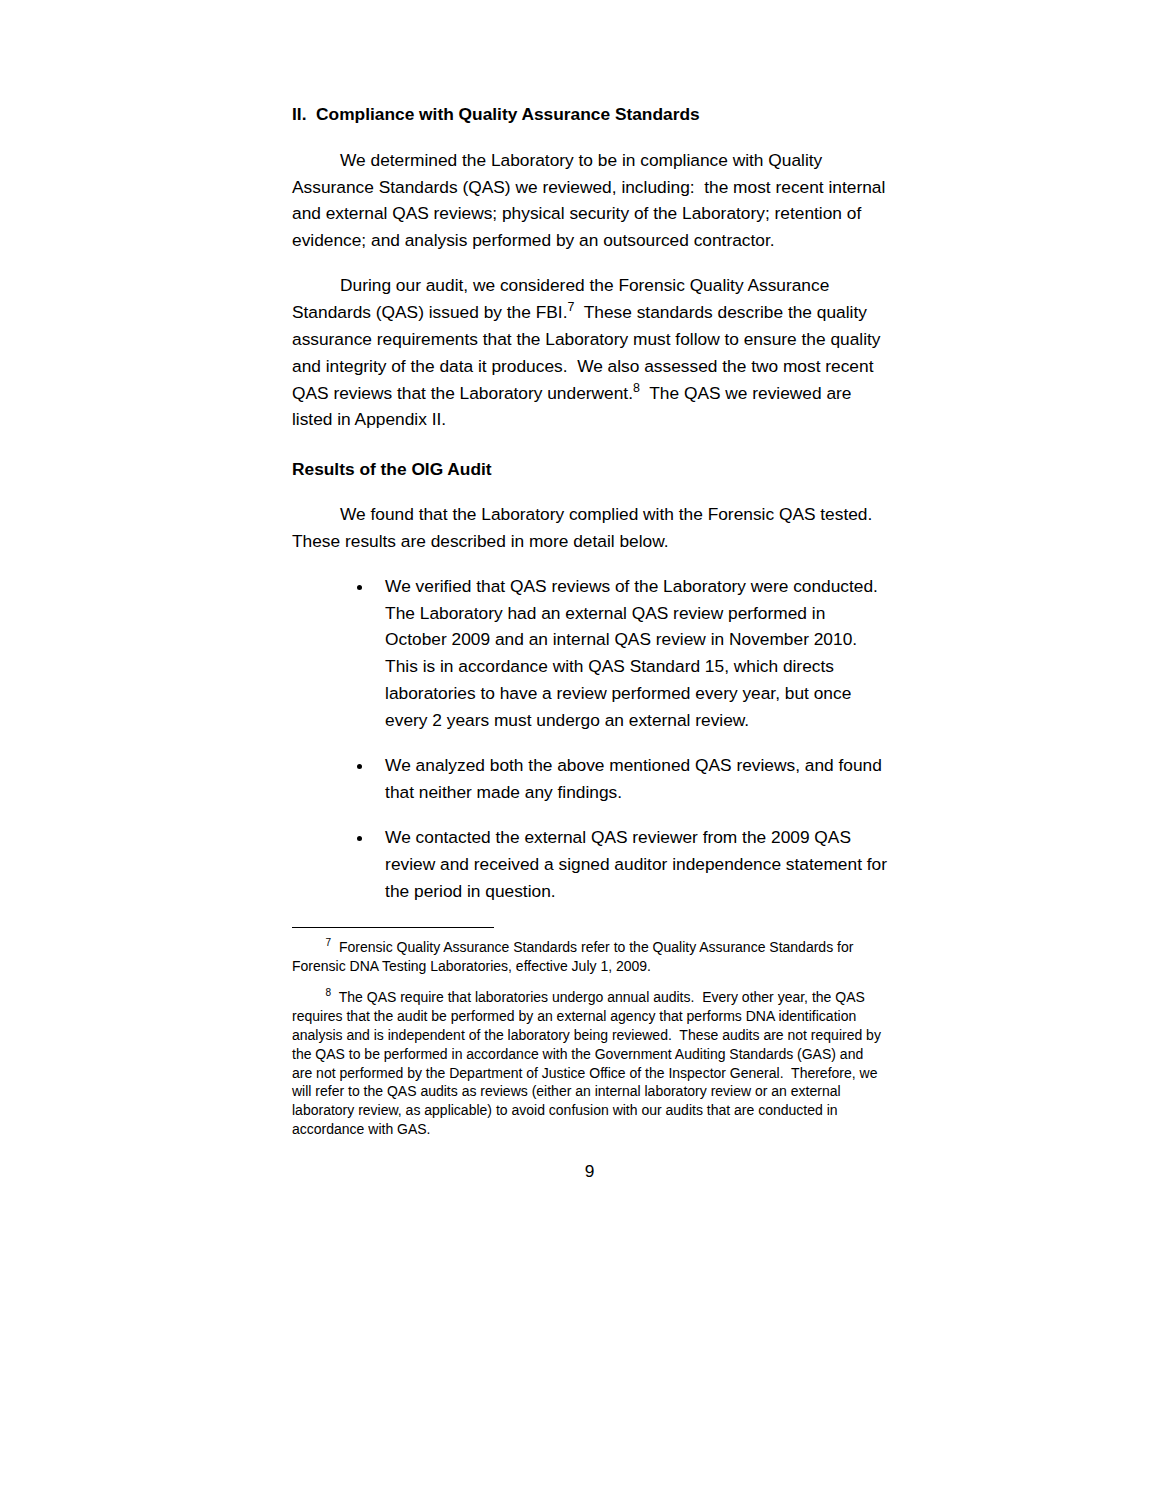II. Compliance with Quality Assurance Standards
We determined the Laboratory to be in compliance with Quality Assurance Standards (QAS) we reviewed, including: the most recent internal and external QAS reviews; physical security of the Laboratory; retention of evidence; and analysis performed by an outsourced contractor.
During our audit, we considered the Forensic Quality Assurance Standards (QAS) issued by the FBI.7 These standards describe the quality assurance requirements that the Laboratory must follow to ensure the quality and integrity of the data it produces. We also assessed the two most recent QAS reviews that the Laboratory underwent.8 The QAS we reviewed are listed in Appendix II.
Results of the OIG Audit
We found that the Laboratory complied with the Forensic QAS tested. These results are described in more detail below.
We verified that QAS reviews of the Laboratory were conducted. The Laboratory had an external QAS review performed in October 2009 and an internal QAS review in November 2010. This is in accordance with QAS Standard 15, which directs laboratories to have a review performed every year, but once every 2 years must undergo an external review.
We analyzed both the above mentioned QAS reviews, and found that neither made any findings.
We contacted the external QAS reviewer from the 2009 QAS review and received a signed auditor independence statement for the period in question.
7 Forensic Quality Assurance Standards refer to the Quality Assurance Standards for Forensic DNA Testing Laboratories, effective July 1, 2009.
8 The QAS require that laboratories undergo annual audits. Every other year, the QAS requires that the audit be performed by an external agency that performs DNA identification analysis and is independent of the laboratory being reviewed. These audits are not required by the QAS to be performed in accordance with the Government Auditing Standards (GAS) and are not performed by the Department of Justice Office of the Inspector General. Therefore, we will refer to the QAS audits as reviews (either an internal laboratory review or an external laboratory review, as applicable) to avoid confusion with our audits that are conducted in accordance with GAS.
9